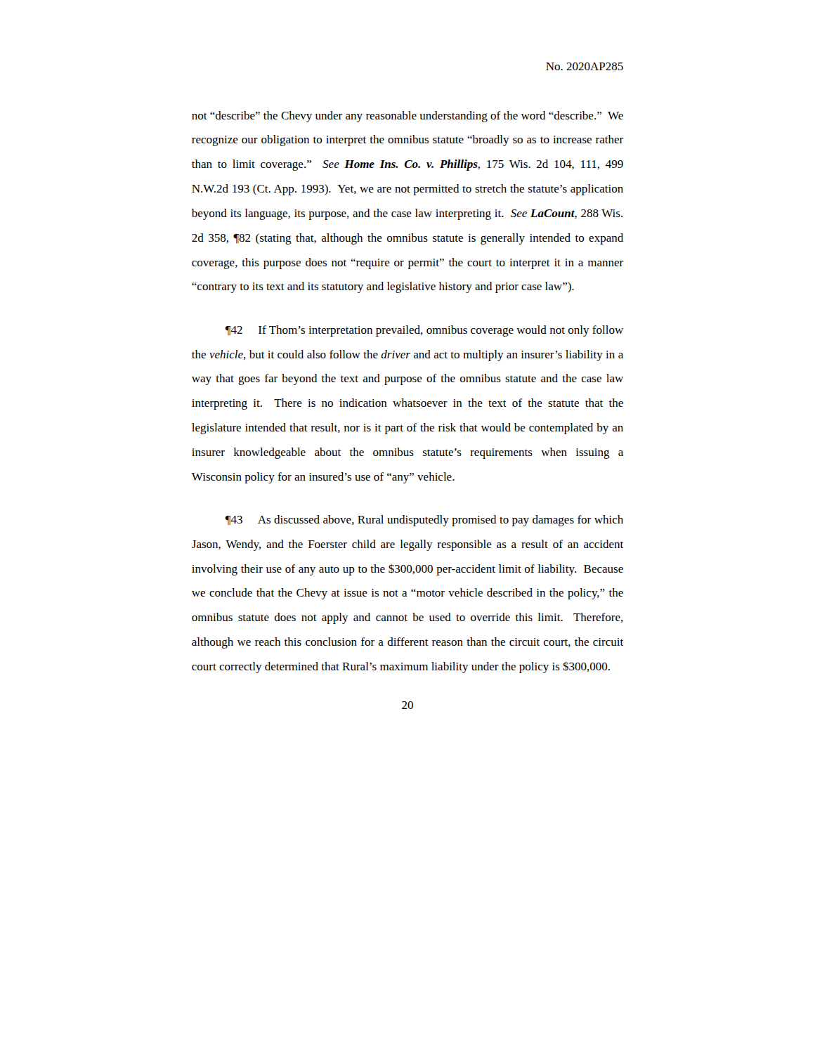No. 2020AP285
not “describe” the Chevy under any reasonable understanding of the word “describe.” We recognize our obligation to interpret the omnibus statute “broadly so as to increase rather than to limit coverage.” See Home Ins. Co. v. Phillips, 175 Wis. 2d 104, 111, 499 N.W.2d 193 (Ct. App. 1993). Yet, we are not permitted to stretch the statute’s application beyond its language, its purpose, and the case law interpreting it. See LaCount, 288 Wis. 2d 358, ¶82 (stating that, although the omnibus statute is generally intended to expand coverage, this purpose does not “require or permit” the court to interpret it in a manner “contrary to its text and its statutory and legislative history and prior case law”).
¶42 If Thom’s interpretation prevailed, omnibus coverage would not only follow the vehicle, but it could also follow the driver and act to multiply an insurer’s liability in a way that goes far beyond the text and purpose of the omnibus statute and the case law interpreting it. There is no indication whatsoever in the text of the statute that the legislature intended that result, nor is it part of the risk that would be contemplated by an insurer knowledgeable about the omnibus statute’s requirements when issuing a Wisconsin policy for an insured’s use of “any” vehicle.
¶43 As discussed above, Rural undisputedly promised to pay damages for which Jason, Wendy, and the Foerster child are legally responsible as a result of an accident involving their use of any auto up to the $300,000 per-accident limit of liability. Because we conclude that the Chevy at issue is not a “motor vehicle described in the policy,” the omnibus statute does not apply and cannot be used to override this limit. Therefore, although we reach this conclusion for a different reason than the circuit court, the circuit court correctly determined that Rural’s maximum liability under the policy is $300,000.
20